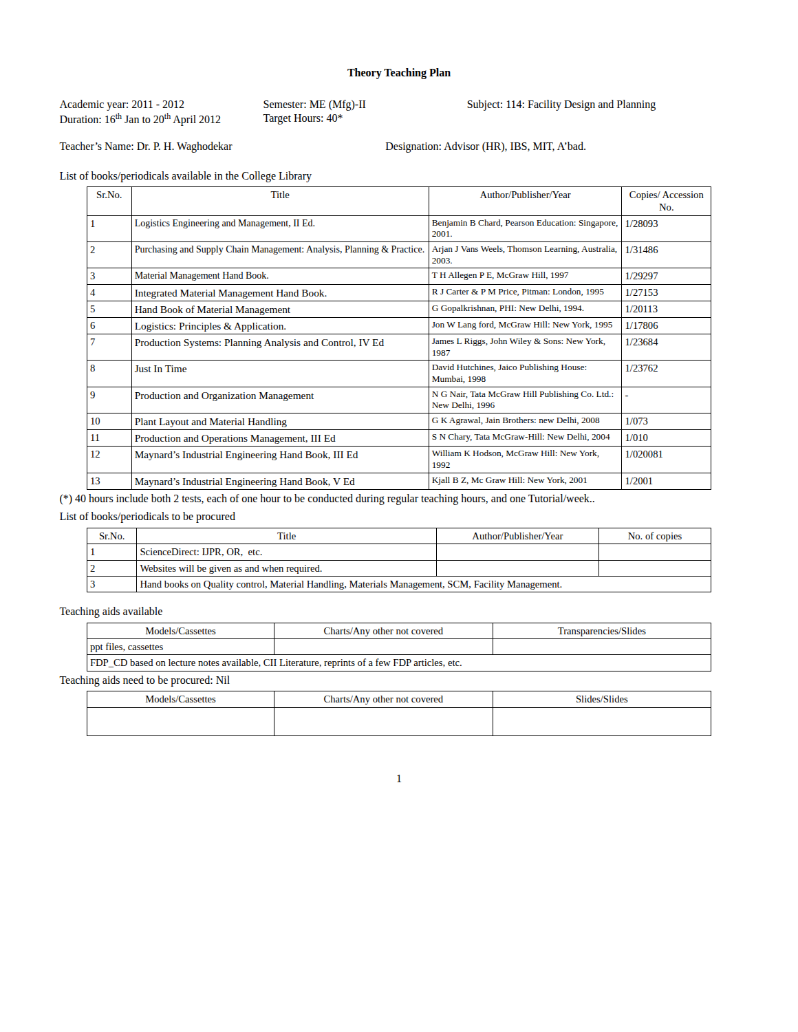Theory Teaching Plan
Academic year: 2011 - 2012
Semester: ME (Mfg)-II
Subject: 114: Facility Design and Planning
Duration: 16th Jan to 20th April 2012
Target Hours: 40*
Teacher’s Name: Dr. P. H. Waghodekar
Designation: Advisor (HR), IBS, MIT, A’bad.
List of books/periodicals available in the College Library
| Sr.No. | Title | Author/Publisher/Year | Copies/ Accession No. |
| --- | --- | --- | --- |
| 1 | Logistics Engineering and Management, II Ed. | Benjamin B Chard, Pearson Education: Singapore, 2001. | 1/28093 |
| 2 | Purchasing and Supply Chain Management: Analysis, Planning & Practice. | Arjan J Vans Weels, Thomson Learning, Australia, 2003. | 1/31486 |
| 3 | Material Management Hand Book. | T H Allegen P E, McGraw Hill, 1997 | 1/29297 |
| 4 | Integrated Material Management Hand Book. | R J Carter & P M Price, Pitman: London, 1995 | 1/27153 |
| 5 | Hand Book of Material Management | G Gopalkrishnan, PHI: New Delhi, 1994. | 1/20113 |
| 6 | Logistics: Principles & Application. | Jon W Lang ford, McGraw Hill: New York, 1995 | 1/17806 |
| 7 | Production Systems: Planning Analysis and Control, IV Ed | James L Riggs, John Wiley & Sons: New York, 1987 | 1/23684 |
| 8 | Just In Time | David Hutchines, Jaico Publishing House: Mumbai, 1998 | 1/23762 |
| 9 | Production and Organization Management | N G Nair, Tata McGraw Hill Publishing Co. Ltd.: New Delhi, 1996 | - |
| 10 | Plant Layout and Material Handling | G K Agrawal, Jain Brothers: new Delhi, 2008 | 1/073 |
| 11 | Production and Operations Management, III Ed | S N Chary, Tata McGraw-Hill: New Delhi, 2004 | 1/010 |
| 12 | Maynard’s Industrial Engineering Hand Book, III Ed | William K Hodson, McGraw Hill: New York, 1992 | 1/020081 |
| 13 | Maynard’s Industrial Engineering Hand Book, V Ed | Kjall B Z, Mc Graw Hill: New York, 2001 | 1/2001 |
(*) 40 hours include both 2 tests, each of one hour to be conducted during regular teaching hours, and one Tutorial/week..
List of books/periodicals to be procured
| Sr.No. | Title | Author/Publisher/Year | No. of copies |
| --- | --- | --- | --- |
| 1 | ScienceDirect: IJPR, OR, etc. | | |
| 2 | Websites will be given as and when required. | | |
| 3 | Hand books on Quality control, Material Handling, Materials Management, SCM, Facility Management. |
Teaching aids available
| Models/Cassettes | Charts/Any other not covered | Transparencies/Slides |
| --- | --- | --- |
| ppt files, cassettes | | |
| FDP_CD based on lecture notes available, CII Literature, reprints of a few FDP articles, etc. |
Teaching aids need to be procured: Nil
| Models/Cassettes | Charts/Any other not covered | Slides/Slides |
| --- | --- | --- |
1